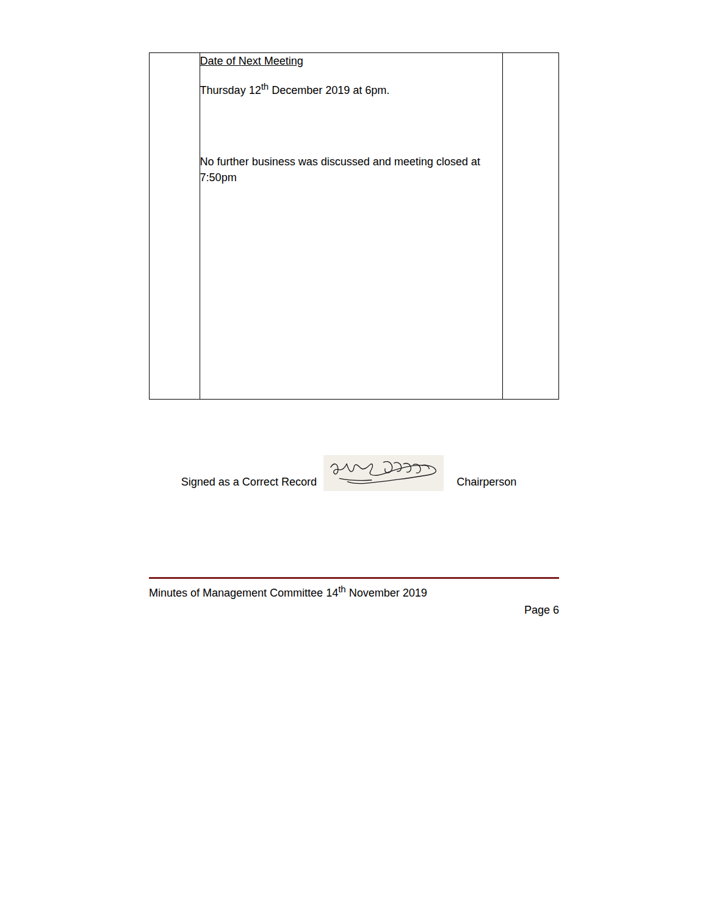| | Date of Next Meeting Thursday 12 th December 2019 at 6pm. No further business was discussed and meeting closed at 7:50pm | |
Signed as a Correct Record Chairperson
Minutes of Management Committee 14th November 2019
Page 6